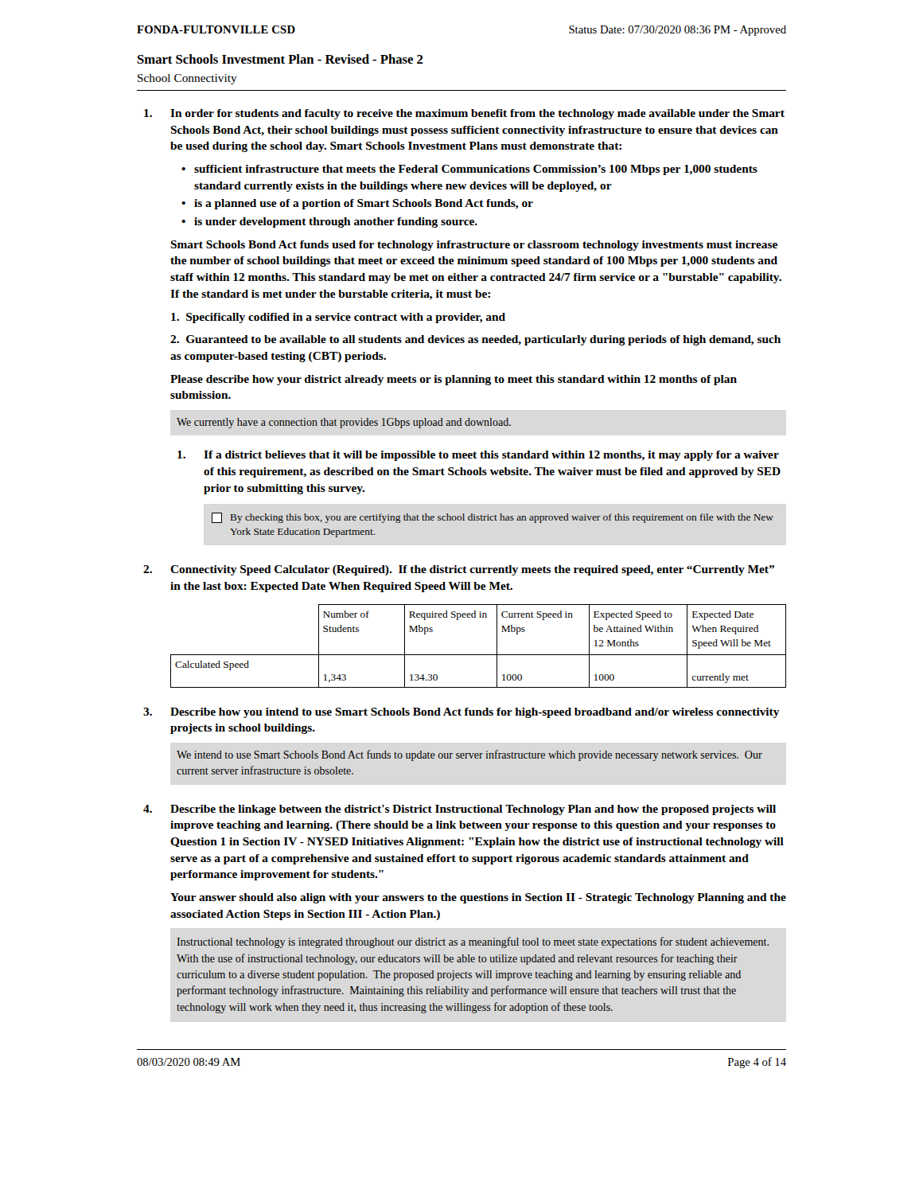FONDA-FULTONVILLE CSD
Status Date: 07/30/2020 08:36 PM - Approved
Smart Schools Investment Plan - Revised - Phase 2
School Connectivity
In order for students and faculty to receive the maximum benefit from the technology made available under the Smart Schools Bond Act, their school buildings must possess sufficient connectivity infrastructure to ensure that devices can be used during the school day. Smart Schools Investment Plans must demonstrate that:
sufficient infrastructure that meets the Federal Communications Commission’s 100 Mbps per 1,000 students standard currently exists in the buildings where new devices will be deployed, or
is a planned use of a portion of Smart Schools Bond Act funds, or
is under development through another funding source.
Smart Schools Bond Act funds used for technology infrastructure or classroom technology investments must increase the number of school buildings that meet or exceed the minimum speed standard of 100 Mbps per 1,000 students and staff within 12 months. This standard may be met on either a contracted 24/7 firm service or a "burstable" capability. If the standard is met under the burstable criteria, it must be:
1. Specifically codified in a service contract with a provider, and
2. Guaranteed to be available to all students and devices as needed, particularly during periods of high demand, such as computer-based testing (CBT) periods.
Please describe how your district already meets or is planning to meet this standard within 12 months of plan submission.
We currently have a connection that provides 1Gbps upload and download.
If a district believes that it will be impossible to meet this standard within 12 months, it may apply for a waiver of this requirement, as described on the Smart Schools website. The waiver must be filed and approved by SED prior to submitting this survey.
By checking this box, you are certifying that the school district has an approved waiver of this requirement on file with the New York State Education Department.
Connectivity Speed Calculator (Required). If the district currently meets the required speed, enter “Currently Met” in the last box: Expected Date When Required Speed Will be Met.
| | Number of Students | Required Speed in Mbps | Current Speed in Mbps | Expected Speed to be Attained Within 12 Months | Expected Date When Required Speed Will be Met |
| --- | --- | --- | --- | --- | --- |
| Calculated Speed | 1,343 | 134.30 | 1000 | 1000 | currently met |
Describe how you intend to use Smart Schools Bond Act funds for high-speed broadband and/or wireless connectivity projects in school buildings.
We intend to use Smart Schools Bond Act funds to update our server infrastructure which provide necessary network services. Our current server infrastructure is obsolete.
Describe the linkage between the district's District Instructional Technology Plan and how the proposed projects will improve teaching and learning. (There should be a link between your response to this question and your responses to Question 1 in Section IV - NYSED Initiatives Alignment: "Explain how the district use of instructional technology will serve as a part of a comprehensive and sustained effort to support rigorous academic standards attainment and performance improvement for students."
Your answer should also align with your answers to the questions in Section II - Strategic Technology Planning and the associated Action Steps in Section III - Action Plan.)
Instructional technology is integrated throughout our district as a meaningful tool to meet state expectations for student achievement. With the use of instructional technology, our educators will be able to utilize updated and relevant resources for teaching their curriculum to a diverse student population. The proposed projects will improve teaching and learning by ensuring reliable and performant technology infrastructure. Maintaining this reliability and performance will ensure that teachers will trust that the technology will work when they need it, thus increasing the willingess for adoption of these tools.
08/03/2020 08:49 AM
Page 4 of 14